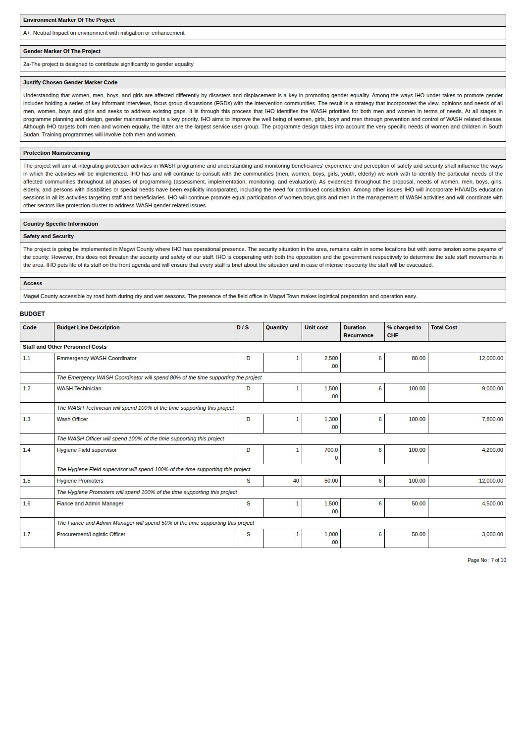Environment Marker Of The Project
A+: Neutral Impact on environment with mitigation or enhancement
Gender Marker Of The Project
2a-The project is designed to contribute significantly to gender equality
Justify Chosen Gender Marker Code
Understanding that women, men, boys, and girls are affected differently by disasters and displacement is a key in promoting gender equality. Among the ways IHO under takes to promote gender includes holding a series of key informant interviews, focus group discussions (FGDs) with the intervention communities. The result is a strategy that incorporates the view, opinions and needs of all men, women, boys and girls and seeks to address existing gaps. It is through this process that IHO identifies the WASH priorities for both men and women in terms of needs. At all stages in programme planning and design, gender mainstreaming is a key priority. IHO aims to improve the well being of women, girls, boys and men through prevention and control of WASH related disease. Although IHO targets both men and women equally, the latter are the largest service user group. The programme design takes into account the very specific needs of women and children in South Sudan. Training programmes will involve both men and women.
Protection Mainstreaming
The project will aim at integrating protection activities in WASH programme and understanding and monitoring beneficiaries' experience and perception of safety and security shall influence the ways in which the activities will be implemented. IHO has and will continue to consult with the communities (men, women, boys, girls, youth, elderly) we work with to identify the particular needs of the affected communities throughout all phases of programming (assessment, implementation, monitoring, and evaluation). As evidenced throughout the proposal, needs of women, men, boys, girls, elderly, and persons with disabilities or special needs have been explicitly incorporated, including the need for continued consultation. Among other issues IHO will incorporate HIV/AIDs education sessions in all its activities targeting staff and beneficiaries. IHO will continue promote equal participation of women,boys,girls and men in the management of WASH activities and will coordinate with other sectors like protection cluster to address WASH gender related issues.
Country Specific Information
Safety and Security
The project is going be implemented in Magwi County where IHO has operational presence. The security situation in the area, remains calm in some locations but with some tension some payams of the county. However, this does not threaten the security and safety of our staff. IHO is cooperating with both the opposition and the government respectively to determine the safe staff movements in the area. IHO puts life of its staff on the front agenda and will ensure that every staff is brief about the situation and in case of intense insecurity the staff will be evacuated.
Access
Magwi County accessible by road both during dry and wet seasons. The presence of the field office in Magwi Town makes logistical preparation and operation easy.
BUDGET
| Code | Budget Line Description | D / S | Quantity | Unit cost | Duration Recurrance | % charged to CHF | Total Cost |
| --- | --- | --- | --- | --- | --- | --- | --- |
| Staff and Other Personnel Costs |
| 1.1 | Emmergency WASH Coordinator | D | 1 | 2,500 .00 | 6 | 80.00 | 12,000.00 |
| | The Emergency WASH Coordinator will spend 80% of the time supporting the project |
| 1.2 | WASH Techinician | D | 1 | 1,500 .00 | 6 | 100.00 | 9,000.00 |
| | The WASH Technician will spend 100% of the time supporting this project |
| 1.3 | Wash Officer | D | 1 | 1,300 .00 | 6 | 100.00 | 7,800.00 |
| | The WASH Officer will spend 100% of the time supporting this project |
| 1.4 | Hygiene Field supervisor | D | 1 | 700.0 0 | 6 | 100.00 | 4,200.00 |
| | The Hygiene Field supervisor will spend 100% of the time supporting this project |
| 1.5 | Hygiene Promoters | S | 40 | 50.00 | 6 | 100.00 | 12,000.00 |
| | The Hygiene Promoters will spend 100% of the time supporting this project |
| 1.6 | Fiance and Admin Manager | S | 1 | 1,500 .00 | 6 | 50.00 | 4,500.00 |
| | The Fiance and Admin Manager will spend 50% of the time supporting this project |
| 1.7 | Procurement/Logistic Officer | S | 1 | 1,000 .00 | 6 | 50.00 | 3,000.00 |
Page No : 7 of 10